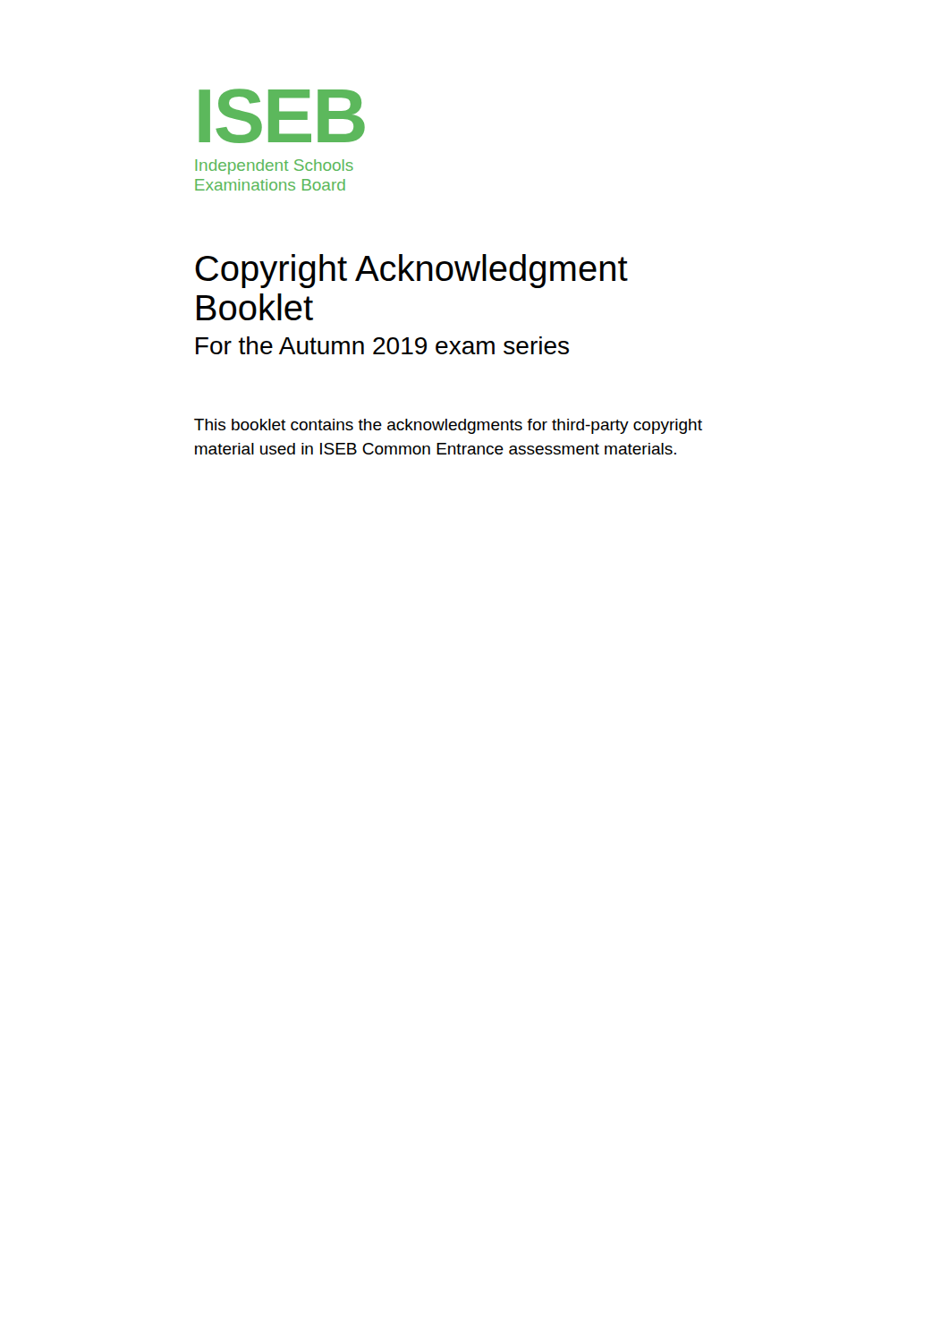ISEB
Independent Schools
Examinations Board
Copyright Acknowledgment Booklet
For the Autumn 2019 exam series
This booklet contains the acknowledgments for third-party copyright material used in ISEB Common Entrance assessment materials.